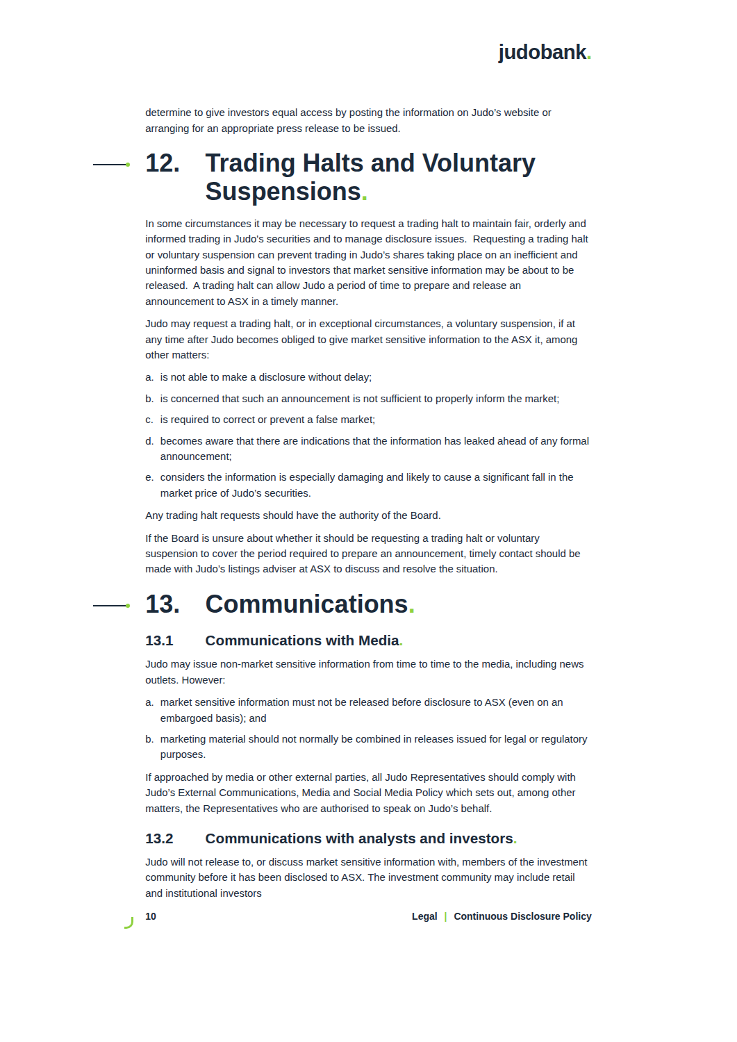judobank.
determine to give investors equal access by posting the information on Judo’s website or arranging for an appropriate press release to be issued.
12. Trading Halts and Voluntary Suspensions.
In some circumstances it may be necessary to request a trading halt to maintain fair, orderly and informed trading in Judo's securities and to manage disclosure issues. Requesting a trading halt or voluntary suspension can prevent trading in Judo’s shares taking place on an inefficient and uninformed basis and signal to investors that market sensitive information may be about to be released. A trading halt can allow Judo a period of time to prepare and release an announcement to ASX in a timely manner.
Judo may request a trading halt, or in exceptional circumstances, a voluntary suspension, if at any time after Judo becomes obliged to give market sensitive information to the ASX it, among other matters:
is not able to make a disclosure without delay;
is concerned that such an announcement is not sufficient to properly inform the market;
is required to correct or prevent a false market;
becomes aware that there are indications that the information has leaked ahead of any formal announcement;
considers the information is especially damaging and likely to cause a significant fall in the market price of Judo’s securities.
Any trading halt requests should have the authority of the Board.
If the Board is unsure about whether it should be requesting a trading halt or voluntary suspension to cover the period required to prepare an announcement, timely contact should be made with Judo’s listings adviser at ASX to discuss and resolve the situation.
13. Communications.
13.1 Communications with Media.
Judo may issue non-market sensitive information from time to time to the media, including news outlets. However:
market sensitive information must not be released before disclosure to ASX (even on an embargoed basis); and
marketing material should not normally be combined in releases issued for legal or regulatory purposes.
If approached by media or other external parties, all Judo Representatives should comply with Judo’s External Communications, Media and Social Media Policy which sets out, among other matters, the Representatives who are authorised to speak on Judo’s behalf.
13.2 Communications with analysts and investors.
Judo will not release to, or discuss market sensitive information with, members of the investment community before it has been disclosed to ASX. The investment community may include retail and institutional investors
10
Legal | Continuous Disclosure Policy